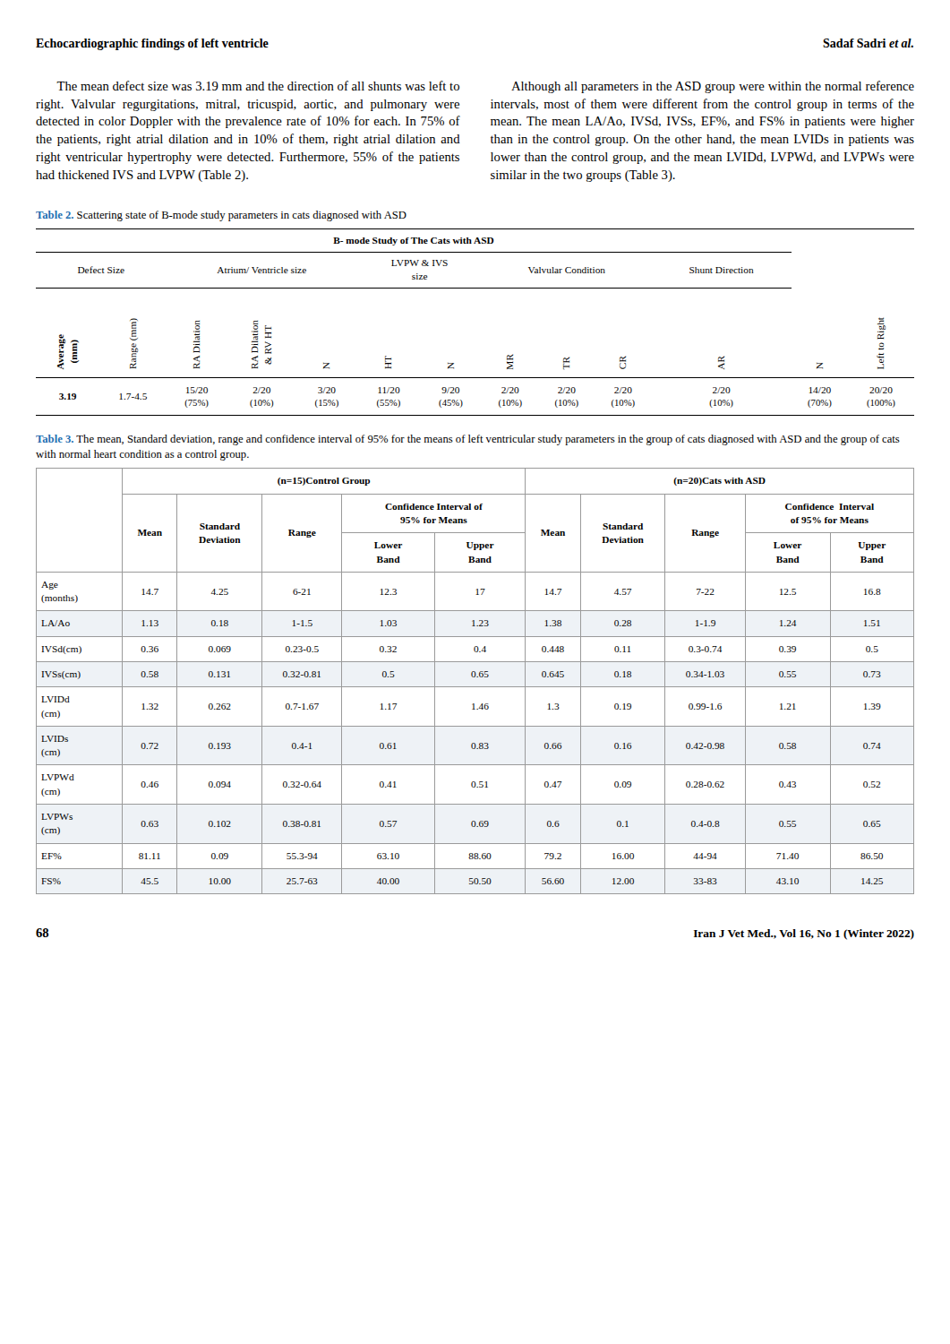Echocardiographic findings of left ventricle
Sadaf Sadri et al.
The mean defect size was 3.19 mm and the direction of all shunts was left to right. Valvular regurgitations, mitral, tricuspid, aortic, and pulmonary were detected in color Doppler with the prevalence rate of 10% for each. In 75% of the patients, right atrial dilation and in 10% of them, right atrial dilation and right ventricular hypertrophy were detected. Furthermore, 55% of the patients had thickened IVS and LVPW (Table 2).
Although all parameters in the ASD group were within the normal reference intervals, most of them were different from the control group in terms of the mean. The mean LA/Ao, IVSd, IVSs, EF%, and FS% in patients were higher than in the control group. On the other hand, the mean LVIDs in patients was lower than the control group, and the mean LVIDd, LVPWd, and LVPWs were similar in the two groups (Table 3).
Table 2. Scattering state of B-mode study parameters in cats diagnosed with ASD
| B- mode Study of The Cats with ASD |
| --- |
| Defect Size | Atrium/ Ventricle size | LVPW & IVS size | Valvular Condition | Shunt Direction |
| Average (mm) | Range (mm) | RA Dilation | RA Dilation & RV HT | N | HT | N | MR | TR | CR | AR | N | Left to Right |
| 3.19 | 1.7-4.5 | 15/20 (75%) | 2/20 (10%) | 3/20 (15%) | 11/20 (55%) | 9/20 (45%) | 2/20 (10%) | 2/20 (10%) | 2/20 (10%) | 2/20 (10%) | 14/20 (70%) | 20/20 (100%) |
Table 3. The mean, Standard deviation, range and confidence interval of 95% for the means of left ventricular study parameters in the group of cats diagnosed with ASD and the group of cats with normal heart condition as a control group.
| | (n=15)Control Group | (n=20)Cats with ASD |
| --- | --- | --- |
| Mean | Standard Deviation | Range | Confidence Interval of 95% for Means | Mean | Standard Deviation | Range | Confidence Interval of 95% for Means |
| Lower Band | Upper Band | Lower Band | Upper Band |
| Age (months) | 14.7 | 4.25 | 6-21 | 12.3 | 17 | 14.7 | 4.57 | 7-22 | 12.5 | 16.8 |
| LA/Ao | 1.13 | 0.18 | 1-1.5 | 1.03 | 1.23 | 1.38 | 0.28 | 1-1.9 | 1.24 | 1.51 |
| IVSd(cm) | 0.36 | 0.069 | 0.23-0.5 | 0.32 | 0.4 | 0.448 | 0.11 | 0.3-0.74 | 0.39 | 0.5 |
| IVSs(cm) | 0.58 | 0.131 | 0.32-0.81 | 0.5 | 0.65 | 0.645 | 0.18 | 0.34-1.03 | 0.55 | 0.73 |
| LVIDd (cm) | 1.32 | 0.262 | 0.7-1.67 | 1.17 | 1.46 | 1.3 | 0.19 | 0.99-1.6 | 1.21 | 1.39 |
| LVIDs (cm) | 0.72 | 0.193 | 0.4-1 | 0.61 | 0.83 | 0.66 | 0.16 | 0.42-0.98 | 0.58 | 0.74 |
| LVPWd (cm) | 0.46 | 0.094 | 0.32-0.64 | 0.41 | 0.51 | 0.47 | 0.09 | 0.28-0.62 | 0.43 | 0.52 |
| LVPWs (cm) | 0.63 | 0.102 | 0.38-0.81 | 0.57 | 0.69 | 0.6 | 0.1 | 0.4-0.8 | 0.55 | 0.65 |
| EF% | 81.11 | 0.09 | 55.3-94 | 63.10 | 88.60 | 79.2 | 16.00 | 44-94 | 71.40 | 86.50 |
| FS% | 45.5 | 10.00 | 25.7-63 | 40.00 | 50.50 | 56.60 | 12.00 | 33-83 | 43.10 | 14.25 |
68
Iran J Vet Med., Vol 16, No 1 (Winter 2022)